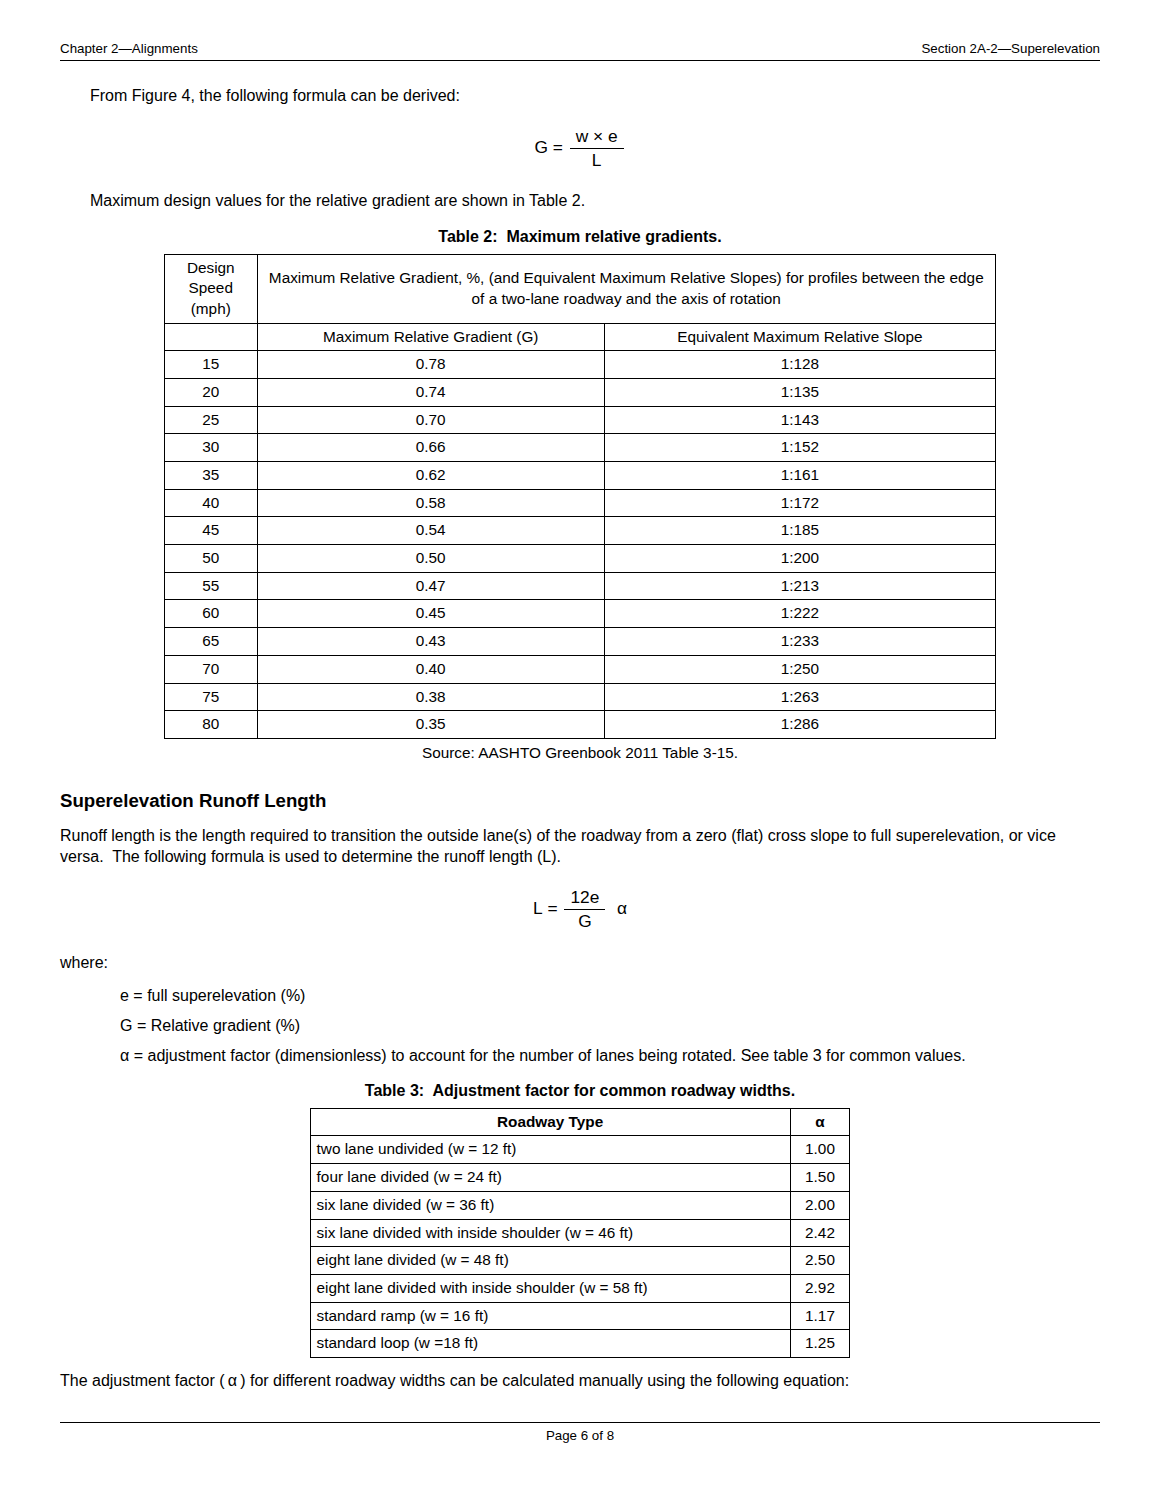Chapter 2—Alignments Section 2A-2—Superelevation
From Figure 4, the following formula can be derived:
G = w × e L
Maximum design values for the relative gradient are shown in Table 2.
Table 2: Maximum relative gradients.
| Design Speed (mph) | Maximum Relative Gradient, %, (and Equivalent Maximum Relative Slopes) for profiles between the edge of a two-lane roadway and the axis of rotation |
| --- | --- |
| | Maximum Relative Gradient (G) | Equivalent Maximum Relative Slope |
| 15 | 0.78 | 1:128 |
| 20 | 0.74 | 1:135 |
| 25 | 0.70 | 1:143 |
| 30 | 0.66 | 1:152 |
| 35 | 0.62 | 1:161 |
| 40 | 0.58 | 1:172 |
| 45 | 0.54 | 1:185 |
| 50 | 0.50 | 1:200 |
| 55 | 0.47 | 1:213 |
| 60 | 0.45 | 1:222 |
| 65 | 0.43 | 1:233 |
| 70 | 0.40 | 1:250 |
| 75 | 0.38 | 1:263 |
| 80 | 0.35 | 1:286 |
Source: AASHTO Greenbook 2011 Table 3-15.
Superelevation Runoff Length
Runoff length is the length required to transition the outside lane(s) of the roadway from a zero (flat) cross slope to full superelevation, or vice versa. The following formula is used to determine the runoff length (L).
L = 12e G α
where:
e = full superelevation (%)
G = Relative gradient (%)
α = adjustment factor (dimensionless) to account for the number of lanes being rotated. See table 3 for common values.
Table 3: Adjustment factor for common roadway widths.
| Roadway Type | α |
| --- | --- |
| two lane undivided (w = 12 ft) | 1.00 |
| four lane divided (w = 24 ft) | 1.50 |
| six lane divided (w = 36 ft) | 2.00 |
| six lane divided with inside shoulder (w = 46 ft) | 2.42 |
| eight lane divided (w = 48 ft) | 2.50 |
| eight lane divided with inside shoulder (w = 58 ft) | 2.92 |
| standard ramp (w = 16 ft) | 1.17 |
| standard loop (w =18 ft) | 1.25 |
The adjustment factor ( α ) for different roadway widths can be calculated manually using the following equation:
Page 6 of 8